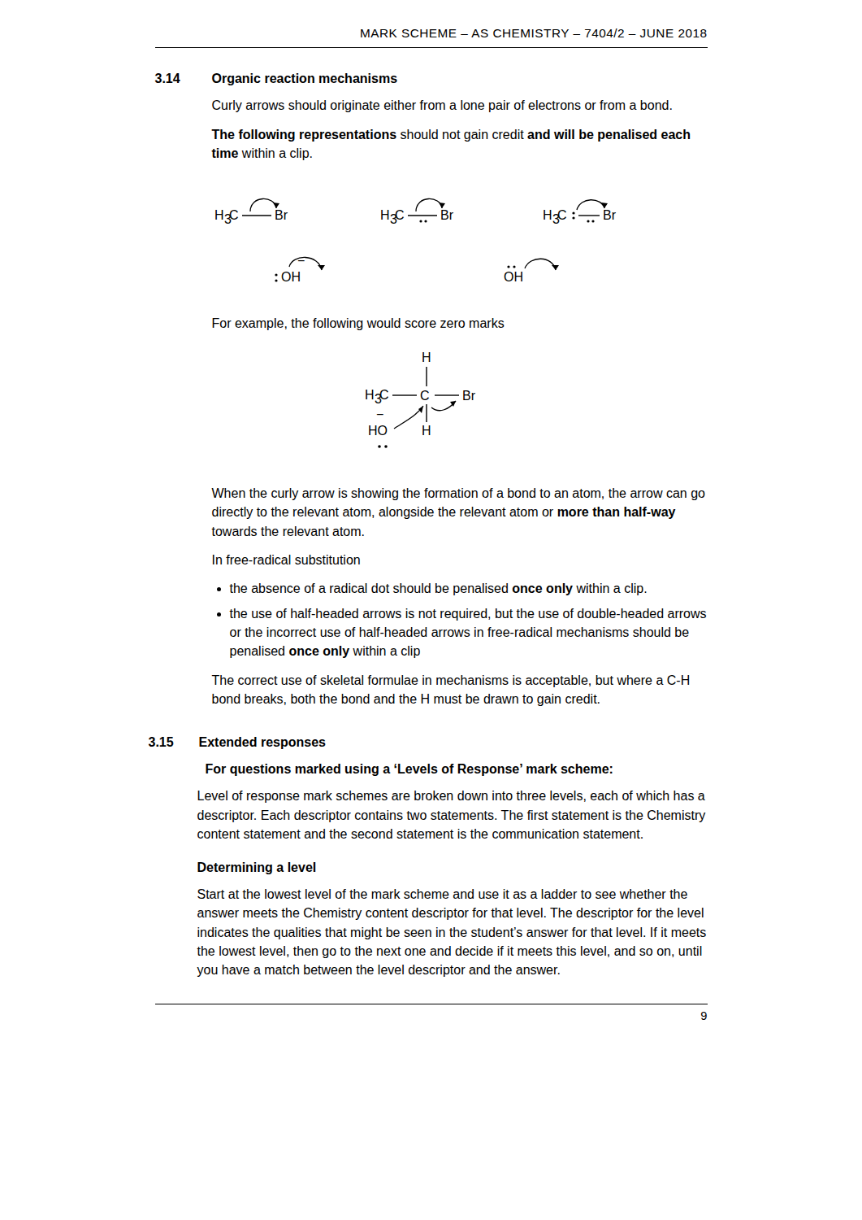MARK SCHEME – AS CHEMISTRY – 7404/2 – JUNE 2018
3.14 Organic reaction mechanisms
Curly arrows should originate either from a lone pair of electrons or from a bond.
The following representations should not gain credit and will be penalised each time within a clip.
H 3 C Br H 3 C Br H 3 C Br
OH − OH
For example, the following would score zero marks
H H 3 C C Br H HO −
When the curly arrow is showing the formation of a bond to an atom, the arrow can go directly to the relevant atom, alongside the relevant atom or more than half-way towards the relevant atom.
In free-radical substitution
the absence of a radical dot should be penalised once only within a clip.
the use of half-headed arrows is not required, but the use of double-headed arrows or the incorrect use of half-headed arrows in free-radical mechanisms should be penalised once only within a clip
The correct use of skeletal formulae in mechanisms is acceptable, but where a C-H bond breaks, both the bond and the H must be drawn to gain credit.
3.15 Extended responses
For questions marked using a ‘Levels of Response’ mark scheme:
Level of response mark schemes are broken down into three levels, each of which has a descriptor. Each descriptor contains two statements. The first statement is the Chemistry content statement and the second statement is the communication statement.
Determining a level
Start at the lowest level of the mark scheme and use it as a ladder to see whether the answer meets the Chemistry content descriptor for that level. The descriptor for the level indicates the qualities that might be seen in the student’s answer for that level. If it meets the lowest level, then go to the next one and decide if it meets this level, and so on, until you have a match between the level descriptor and the answer.
9